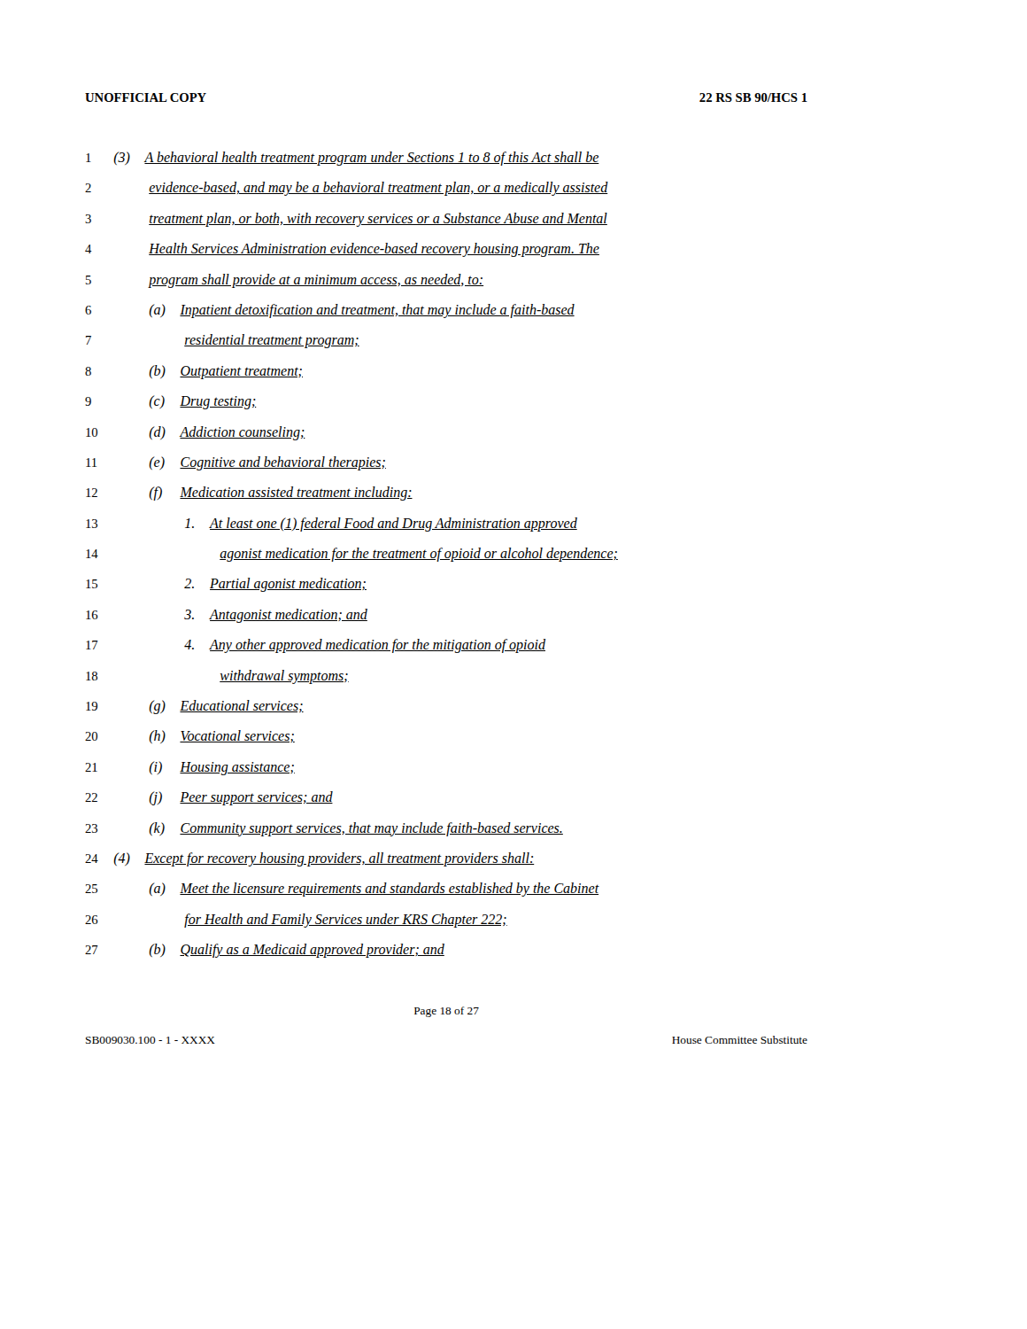UNOFFICIAL COPY 22 RS SB 90/HCS 1
1 (3) A behavioral health treatment program under Sections 1 to 8 of this Act shall be
2 evidence-based, and may be a behavioral treatment plan, or a medically assisted
3 treatment plan, or both, with recovery services or a Substance Abuse and Mental
4 Health Services Administration evidence-based recovery housing program. The
5 program shall provide at a minimum access, as needed, to:
6 (a) Inpatient detoxification and treatment, that may include a faith-based
7 residential treatment program;
8 (b) Outpatient treatment;
9 (c) Drug testing;
10 (d) Addiction counseling;
11 (e) Cognitive and behavioral therapies;
12 (f) Medication assisted treatment including:
13 1. At least one (1) federal Food and Drug Administration approved
14 agonist medication for the treatment of opioid or alcohol dependence;
15 2. Partial agonist medication;
16 3. Antagonist medication; and
17 4. Any other approved medication for the mitigation of opioid
18 withdrawal symptoms;
19 (g) Educational services;
20 (h) Vocational services;
21 (i) Housing assistance;
22 (j) Peer support services; and
23 (k) Community support services, that may include faith-based services.
24 (4) Except for recovery housing providers, all treatment providers shall:
25 (a) Meet the licensure requirements and standards established by the Cabinet
26 for Health and Family Services under KRS Chapter 222;
27 (b) Qualify as a Medicaid approved provider; and
Page 18 of 27
SB009030.100 - 1 - XXXX House Committee Substitute